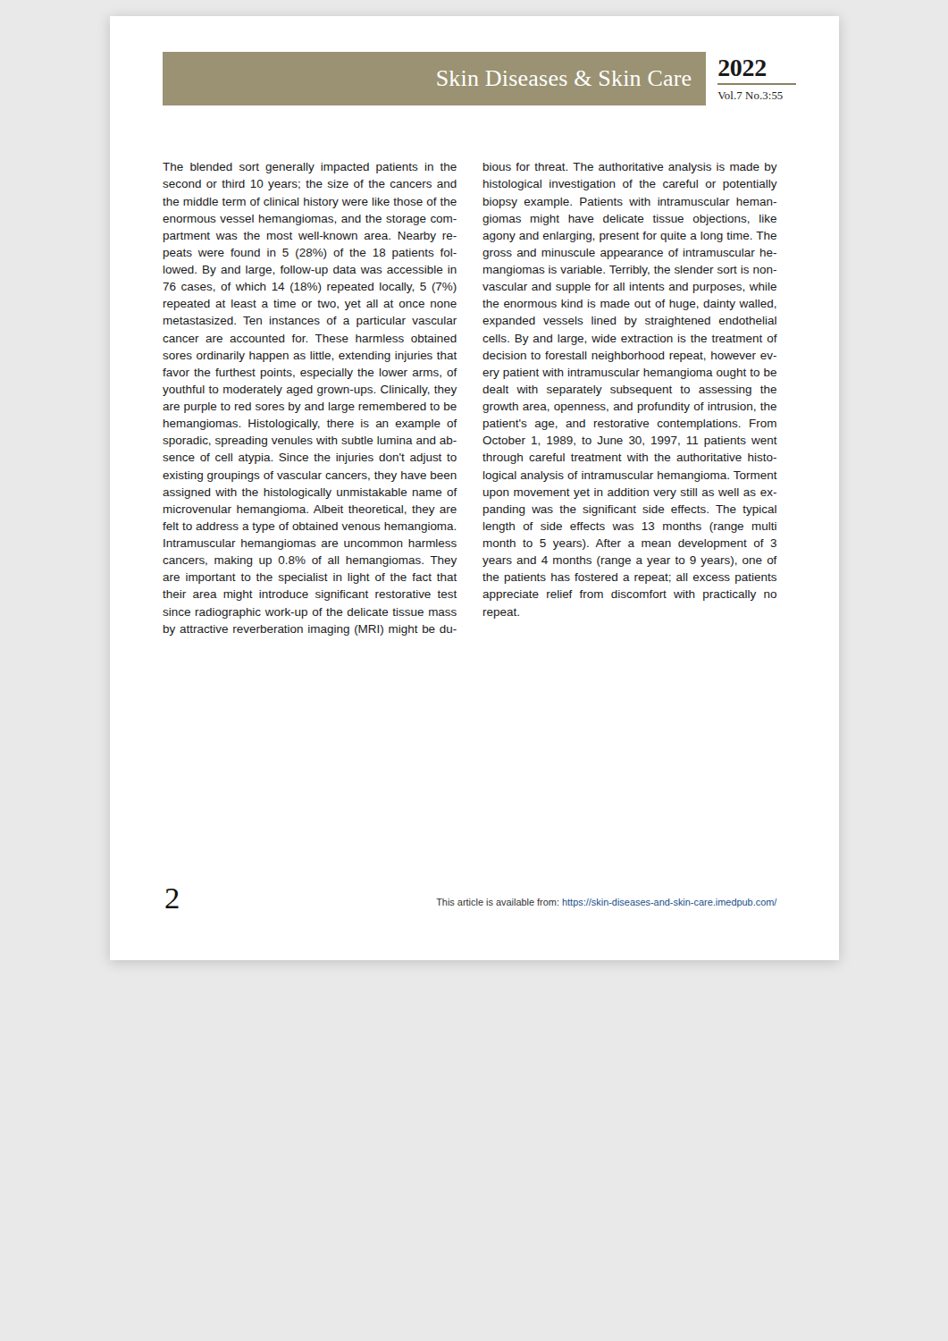Skin Diseases & Skin Care
2022
Vol.7 No.3:55
The blended sort generally impacted patients in the second or third 10 years; the size of the cancers and the middle term of clinical history were like those of the enormous vessel hemangiomas, and the storage compartment was the most well-known area. Nearby repeats were found in 5 (28%) of the 18 patients followed. By and large, follow-up data was accessible in 76 cases, of which 14 (18%) repeated locally, 5 (7%) repeated at least a time or two, yet all at once none metastasized. Ten instances of a particular vascular cancer are accounted for. These harmless obtained sores ordinarily happen as little, extending injuries that favor the furthest points, especially the lower arms, of youthful to moderately aged grown-ups. Clinically, they are purple to red sores by and large remembered to be hemangiomas. Histologically, there is an example of sporadic, spreading venules with subtle lumina and absence of cell atypia. Since the injuries don't adjust to existing groupings of vascular cancers, they have been assigned with the histologically unmistakable name of microvenular hemangioma. Albeit theoretical, they are felt to address a type of obtained venous hemangioma. Intramuscular hemangiomas are uncommon harmless cancers, making up 0.8% of all hemangiomas. They are important to the specialist in light of the fact that their area might introduce significant restorative test since radiographic work-up of the delicate tissue mass by attractive reverberation imaging (MRI) might be dubious for threat. The authoritative analysis is made by histological investigation of the careful or potentially biopsy example. Patients with intramuscular hemangiomas might have delicate tissue objections, like agony and enlarging, present for quite a long time. The gross and minuscule appearance of intramuscular hemangiomas is variable. Terribly, the slender sort is nonvascular and supple for all intents and purposes, while the enormous kind is made out of huge, dainty walled, expanded vessels lined by straightened endothelial cells. By and large, wide extraction is the treatment of decision to forestall neighborhood repeat, however every patient with intramuscular hemangioma ought to be dealt with separately subsequent to assessing the growth area, openness, and profundity of intrusion, the patient's age, and restorative contemplations. From October 1, 1989, to June 30, 1997, 11 patients went through careful treatment with the authoritative histological analysis of intramuscular hemangioma. Torment upon movement yet in addition very still as well as expanding was the significant side effects. The typical length of side effects was 13 months (range multi month to 5 years). After a mean development of 3 years and 4 months (range a year to 9 years), one of the patients has fostered a repeat; all excess patients appreciate relief from discomfort with practically no repeat.
2
This article is available from: https://skin-diseases-and-skin-care.imedpub.com/